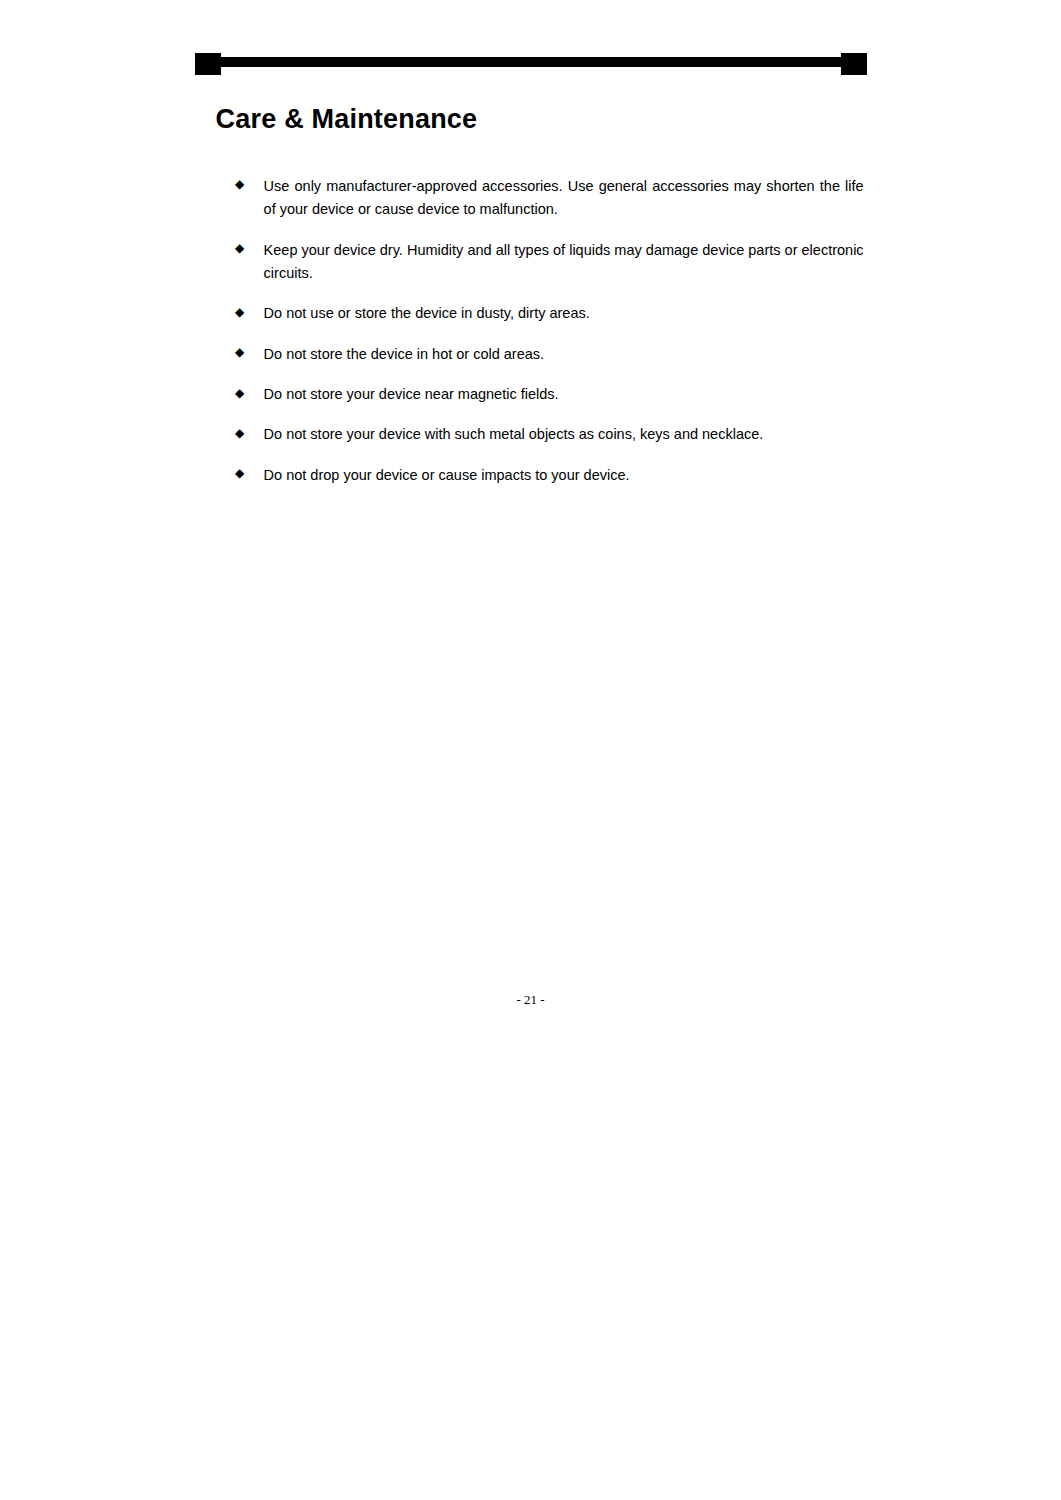Care & Maintenance
Use only manufacturer-approved accessories. Use general accessories may shorten the life of your device or cause device to malfunction.
Keep your device dry. Humidity and all types of liquids may damage device parts or electronic circuits.
Do not use or store the device in dusty, dirty areas.
Do not store the device in hot or cold areas.
Do not store your device near magnetic fields.
Do not store your device with such metal objects as coins, keys and necklace.
Do not drop your device or cause impacts to your device.
- 21 -